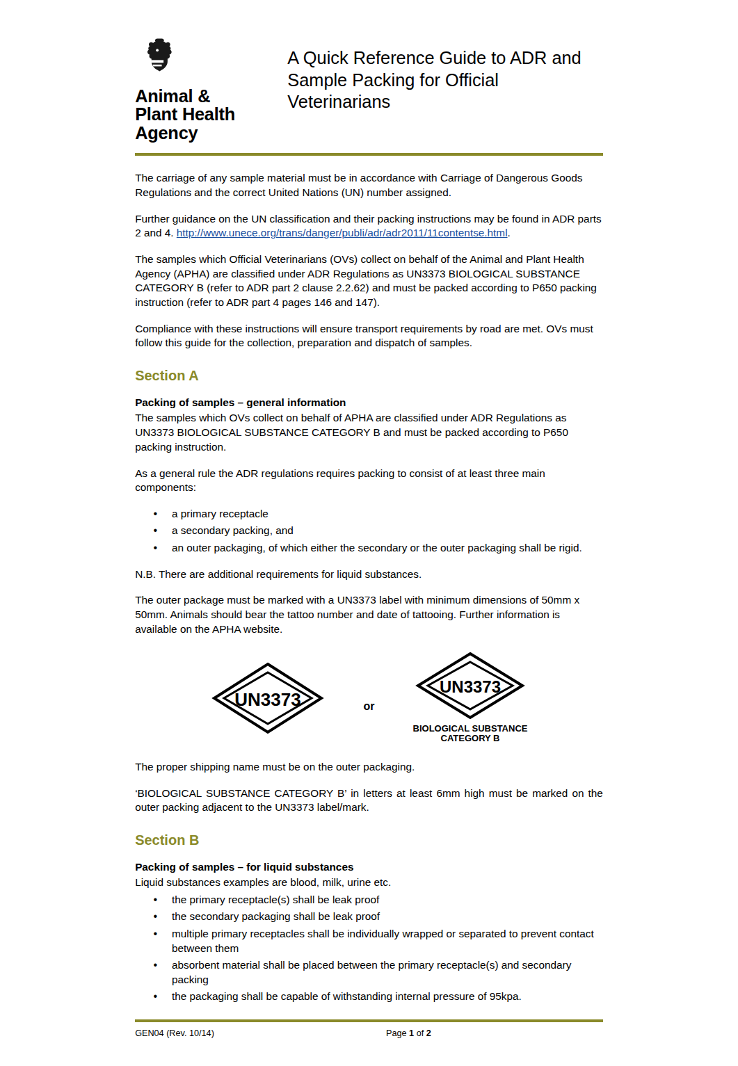Animal &
Plant Health
Agency
A Quick Reference Guide to ADR and Sample Packing for Official Veterinarians
The carriage of any sample material must be in accordance with Carriage of Dangerous Goods Regulations and the correct United Nations (UN) number assigned.
Further guidance on the UN classification and their packing instructions may be found in ADR parts 2 and 4. http://www.unece.org/trans/danger/publi/adr/adr2011/11contentse.html.
The samples which Official Veterinarians (OVs) collect on behalf of the Animal and Plant Health Agency (APHA) are classified under ADR Regulations as UN3373 BIOLOGICAL SUBSTANCE CATEGORY B (refer to ADR part 2 clause 2.2.62) and must be packed according to P650 packing instruction (refer to ADR part 4 pages 146 and 147).
Compliance with these instructions will ensure transport requirements by road are met. OVs must follow this guide for the collection, preparation and dispatch of samples.
Section A
Packing of samples – general information
The samples which OVs collect on behalf of APHA are classified under ADR Regulations as UN3373 BIOLOGICAL SUBSTANCE CATEGORY B and must be packed according to P650 packing instruction.
As a general rule the ADR regulations requires packing to consist of at least three main components:
a primary receptacle
a secondary packing, and
an outer packaging, of which either the secondary or the outer packaging shall be rigid.
N.B. There are additional requirements for liquid substances.
The outer package must be marked with a UN3373 label with minimum dimensions of 50mm x 50mm. Animals should bear the tattoo number and date of tattooing. Further information is available on the APHA website.
UN3373
or
UN3373 BIOLOGICAL SUBSTANCE CATEGORY B
The proper shipping name must be on the outer packaging.
‘BIOLOGICAL SUBSTANCE CATEGORY B’ in letters at least 6mm high must be marked on the outer packing adjacent to the UN3373 label/mark.
Section B
Packing of samples – for liquid substances
Liquid substances examples are blood, milk, urine etc.
the primary receptacle(s) shall be leak proof
the secondary packaging shall be leak proof
multiple primary receptacles shall be individually wrapped or separated to prevent contact between them
absorbent material shall be placed between the primary receptacle(s) and secondary packing
the packaging shall be capable of withstanding internal pressure of 95kpa.
GEN04 (Rev. 10/14)
Page 1 of 2